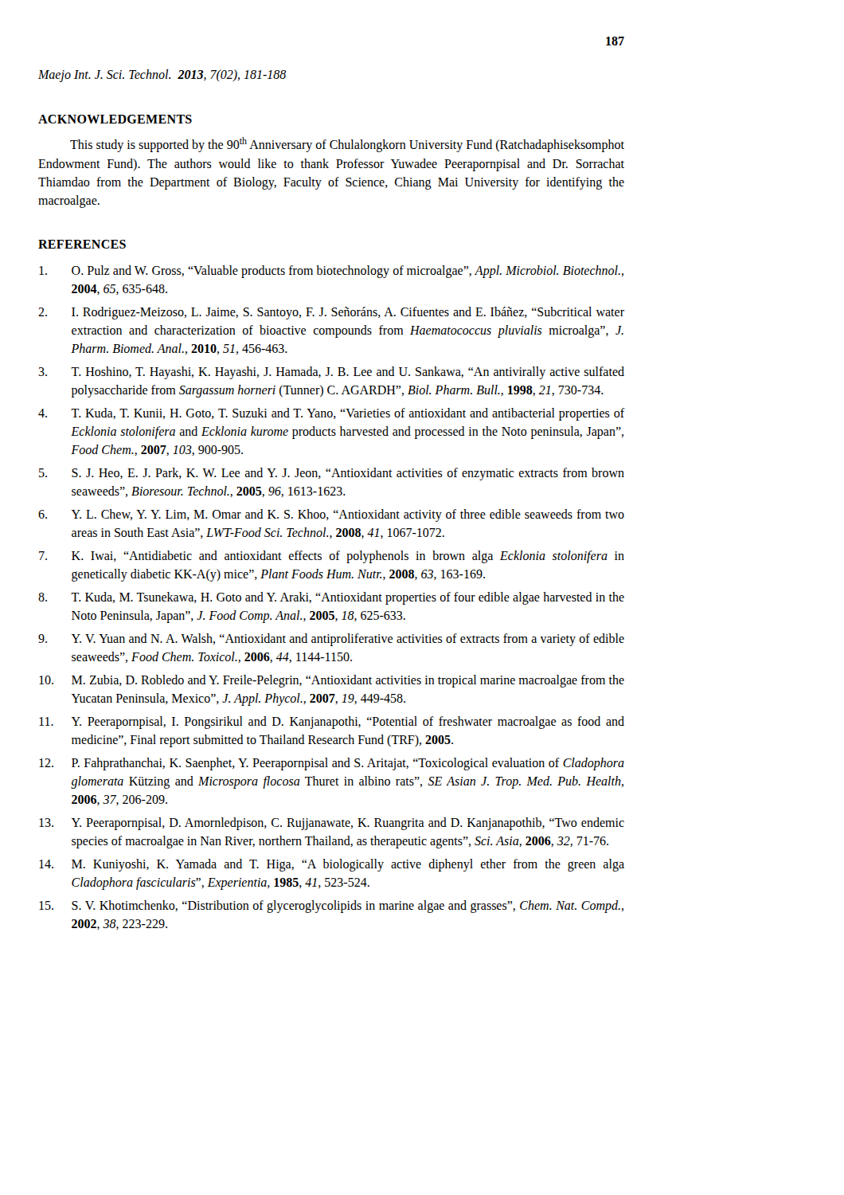187
Maejo Int. J. Sci. Technol. 2013, 7(02), 181-188
ACKNOWLEDGEMENTS
This study is supported by the 90th Anniversary of Chulalongkorn University Fund (Ratchadaphiseksomphot Endowment Fund). The authors would like to thank Professor Yuwadee Peerapornpisal and Dr. Sorrachat Thiamdao from the Department of Biology, Faculty of Science, Chiang Mai University for identifying the macroalgae.
REFERENCES
O. Pulz and W. Gross, “Valuable products from biotechnology of microalgae”, Appl. Microbiol. Biotechnol., 2004, 65, 635-648.
I. Rodriguez-Meizoso, L. Jaime, S. Santoyo, F. J. Señoráns, A. Cifuentes and E. Ibáñez, “Subcritical water extraction and characterization of bioactive compounds from Haematococcus pluvialis microalga”, J. Pharm. Biomed. Anal., 2010, 51, 456-463.
T. Hoshino, T. Hayashi, K. Hayashi, J. Hamada, J. B. Lee and U. Sankawa, “An antivirally active sulfated polysaccharide from Sargassum horneri (Tunner) C. AGARDH”, Biol. Pharm. Bull., 1998, 21, 730-734.
T. Kuda, T. Kunii, H. Goto, T. Suzuki and T. Yano, “Varieties of antioxidant and antibacterial properties of Ecklonia stolonifera and Ecklonia kurome products harvested and processed in the Noto peninsula, Japan”, Food Chem., 2007, 103, 900-905.
S. J. Heo, E. J. Park, K. W. Lee and Y. J. Jeon, “Antioxidant activities of enzymatic extracts from brown seaweeds”, Bioresour. Technol., 2005, 96, 1613-1623.
Y. L. Chew, Y. Y. Lim, M. Omar and K. S. Khoo, “Antioxidant activity of three edible seaweeds from two areas in South East Asia”, LWT-Food Sci. Technol., 2008, 41, 1067-1072.
K. Iwai, “Antidiabetic and antioxidant effects of polyphenols in brown alga Ecklonia stolonifera in genetically diabetic KK-A(y) mice”, Plant Foods Hum. Nutr., 2008, 63, 163-169.
T. Kuda, M. Tsunekawa, H. Goto and Y. Araki, “Antioxidant properties of four edible algae harvested in the Noto Peninsula, Japan”, J. Food Comp. Anal., 2005, 18, 625-633.
Y. V. Yuan and N. A. Walsh, “Antioxidant and antiproliferative activities of extracts from a variety of edible seaweeds”, Food Chem. Toxicol., 2006, 44, 1144-1150.
M. Zubia, D. Robledo and Y. Freile-Pelegrin, “Antioxidant activities in tropical marine macroalgae from the Yucatan Peninsula, Mexico”, J. Appl. Phycol., 2007, 19, 449-458.
Y. Peerapornpisal, I. Pongsirikul and D. Kanjanapothi, “Potential of freshwater macroalgae as food and medicine”, Final report submitted to Thailand Research Fund (TRF), 2005.
P. Fahprathanchai, K. Saenphet, Y. Peerapornpisal and S. Aritajat, “Toxicological evaluation of Cladophora glomerata Kützing and Microspora flocosa Thuret in albino rats”, SE Asian J. Trop. Med. Pub. Health, 2006, 37, 206-209.
Y. Peerapornpisal, D. Amornledpison, C. Rujjanawate, K. Ruangrita and D. Kanjanapothib, “Two endemic species of macroalgae in Nan River, northern Thailand, as therapeutic agents”, Sci. Asia, 2006, 32, 71-76.
M. Kuniyoshi, K. Yamada and T. Higa, “A biologically active diphenyl ether from the green alga Cladophora fascicularis”, Experientia, 1985, 41, 523-524.
S. V. Khotimchenko, “Distribution of glyceroglycolipids in marine algae and grasses”, Chem. Nat. Compd., 2002, 38, 223-229.